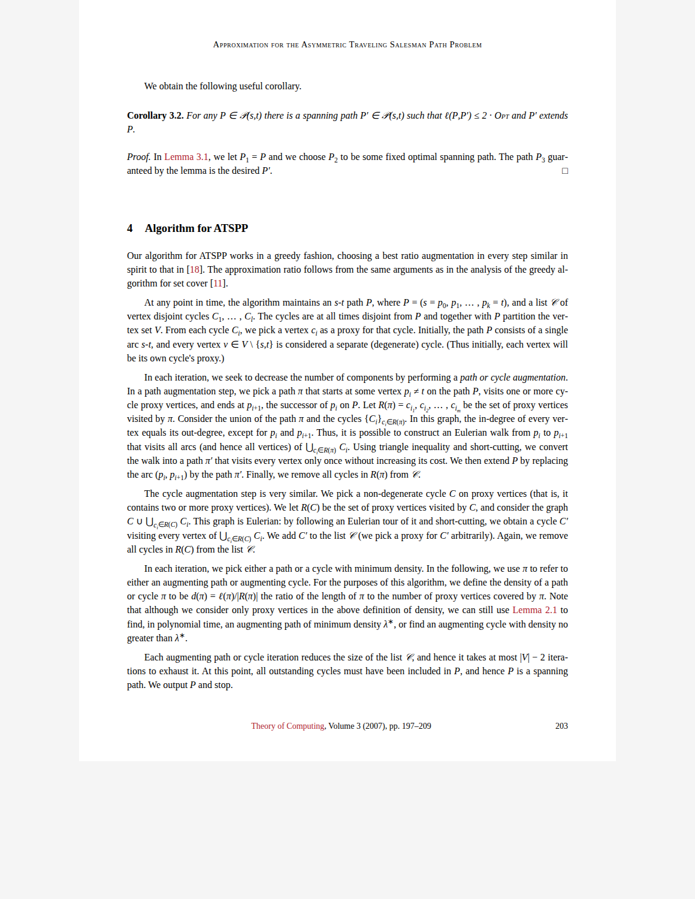Approximation for the Asymmetric Traveling Salesman Path Problem
We obtain the following useful corollary.
Corollary 3.2. For any P ∈ 𝒫(s,t) there is a spanning path P′ ∈ 𝒫(s,t) such that ℓ(P,P′) ≤ 2 · Opt and P′ extends P.
Proof. In Lemma 3.1, we let P1 = P and we choose P2 to be some fixed optimal spanning path. The path P3 guaranteed by the lemma is the desired P′. □
4 Algorithm for ATSPP
Our algorithm for ATSPP works in a greedy fashion, choosing a best ratio augmentation in every step similar in spirit to that in [18]. The approximation ratio follows from the same arguments as in the analysis of the greedy algorithm for set cover [11].
At any point in time, the algorithm maintains an s-t path P, where P = (s = p0, p1, … , pk = t), and a list 𝒞 of vertex disjoint cycles C1, … , Cl. The cycles are at all times disjoint from P and together with P partition the vertex set V. From each cycle Ci, we pick a vertex ci as a proxy for that cycle. Initially, the path P consists of a single arc s-t, and every vertex v ∈ V \ {s,t} is considered a separate (degenerate) cycle. (Thus initially, each vertex will be its own cycle's proxy.)
In each iteration, we seek to decrease the number of components by performing a path or cycle augmentation. In a path augmentation step, we pick a path π that starts at some vertex pi ≠ t on the path P, visits one or more cycle proxy vertices, and ends at pi+1, the successor of pi on P. Let R(π) = ci1, ci2, … , cim be the set of proxy vertices visited by π. Consider the union of the path π and the cycles {Ci}ci∈R(π). In this graph, the in-degree of every vertex equals its out-degree, except for pi and pi+1. Thus, it is possible to construct an Eulerian walk from pi to pi+1 that visits all arcs (and hence all vertices) of ⋃ci∈R(π) Ci. Using triangle inequality and short-cutting, we convert the walk into a path π′ that visits every vertex only once without increasing its cost. We then extend P by replacing the arc (pi, pi+1) by the path π′. Finally, we remove all cycles in R(π) from 𝒞.
The cycle augmentation step is very similar. We pick a non-degenerate cycle C on proxy vertices (that is, it contains two or more proxy vertices). We let R(C) be the set of proxy vertices visited by C, and consider the graph C ∪ ⋃ci∈R(C) Ci. This graph is Eulerian: by following an Eulerian tour of it and short-cutting, we obtain a cycle C′ visiting every vertex of ⋃ci∈R(C) Ci. We add C′ to the list 𝒞 (we pick a proxy for C′ arbitrarily). Again, we remove all cycles in R(C) from the list 𝒞.
In each iteration, we pick either a path or a cycle with minimum density. In the following, we use π to refer to either an augmenting path or augmenting cycle. For the purposes of this algorithm, we define the density of a path or cycle π to be d(π) = ℓ(π)/|R(π)| the ratio of the length of π to the number of proxy vertices covered by π. Note that although we consider only proxy vertices in the above definition of density, we can still use Lemma 2.1 to find, in polynomial time, an augmenting path of minimum density λ∗, or find an augmenting cycle with density no greater than λ∗.
Each augmenting path or cycle iteration reduces the size of the list 𝒞, and hence it takes at most |V| − 2 iterations to exhaust it. At this point, all outstanding cycles must have been included in P, and hence P is a spanning path. We output P and stop.
Theory of Computing, Volume 3 (2007), pp. 197–209
203